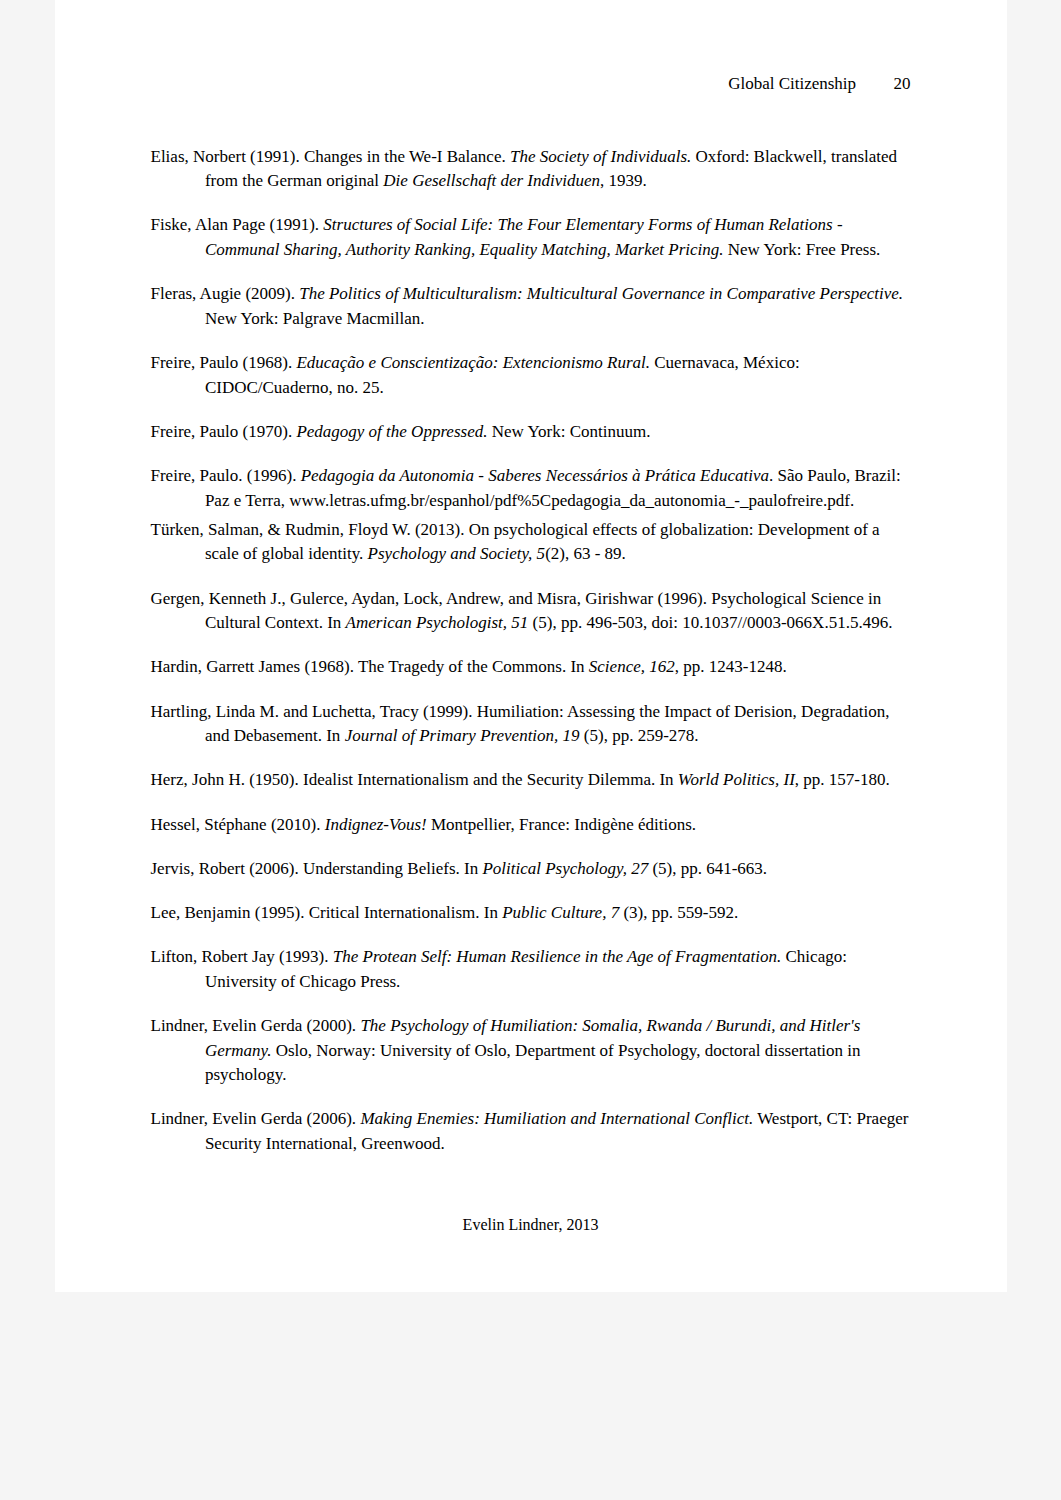Global Citizenship 20
Elias, Norbert (1991). Changes in the We-I Balance. The Society of Individuals. Oxford: Blackwell, translated from the German original Die Gesellschaft der Individuen, 1939.
Fiske, Alan Page (1991). Structures of Social Life: The Four Elementary Forms of Human Relations - Communal Sharing, Authority Ranking, Equality Matching, Market Pricing. New York: Free Press.
Fleras, Augie (2009). The Politics of Multiculturalism: Multicultural Governance in Comparative Perspective. New York: Palgrave Macmillan.
Freire, Paulo (1968). Educação e Conscientização: Extencionismo Rural. Cuernavaca, México: CIDOC/Cuaderno, no. 25.
Freire, Paulo (1970). Pedagogy of the Oppressed. New York: Continuum.
Freire, Paulo. (1996). Pedagogia da Autonomia - Saberes Necessários à Prática Educativa. São Paulo, Brazil: Paz e Terra, www.letras.ufmg.br/espanhol/pdf%5Cpedagogia_da_autonomia_-_paulofreire.pdf.
Türken, Salman, & Rudmin, Floyd W. (2013). On psychological effects of globalization: Development of a scale of global identity. Psychology and Society, 5(2), 63 - 89.
Gergen, Kenneth J., Gulerce, Aydan, Lock, Andrew, and Misra, Girishwar (1996). Psychological Science in Cultural Context. In American Psychologist, 51 (5), pp. 496-503, doi: 10.1037//0003-066X.51.5.496.
Hardin, Garrett James (1968). The Tragedy of the Commons. In Science, 162, pp. 1243-1248.
Hartling, Linda M. and Luchetta, Tracy (1999). Humiliation: Assessing the Impact of Derision, Degradation, and Debasement. In Journal of Primary Prevention, 19 (5), pp. 259-278.
Herz, John H. (1950). Idealist Internationalism and the Security Dilemma. In World Politics, II, pp. 157-180.
Hessel, Stéphane (2010). Indignez-Vous! Montpellier, France: Indigène éditions.
Jervis, Robert (2006). Understanding Beliefs. In Political Psychology, 27 (5), pp. 641-663.
Lee, Benjamin (1995). Critical Internationalism. In Public Culture, 7 (3), pp. 559-592.
Lifton, Robert Jay (1993). The Protean Self: Human Resilience in the Age of Fragmentation. Chicago: University of Chicago Press.
Lindner, Evelin Gerda (2000). The Psychology of Humiliation: Somalia, Rwanda / Burundi, and Hitler's Germany. Oslo, Norway: University of Oslo, Department of Psychology, doctoral dissertation in psychology.
Lindner, Evelin Gerda (2006). Making Enemies: Humiliation and International Conflict. Westport, CT: Praeger Security International, Greenwood.
Evelin Lindner, 2013